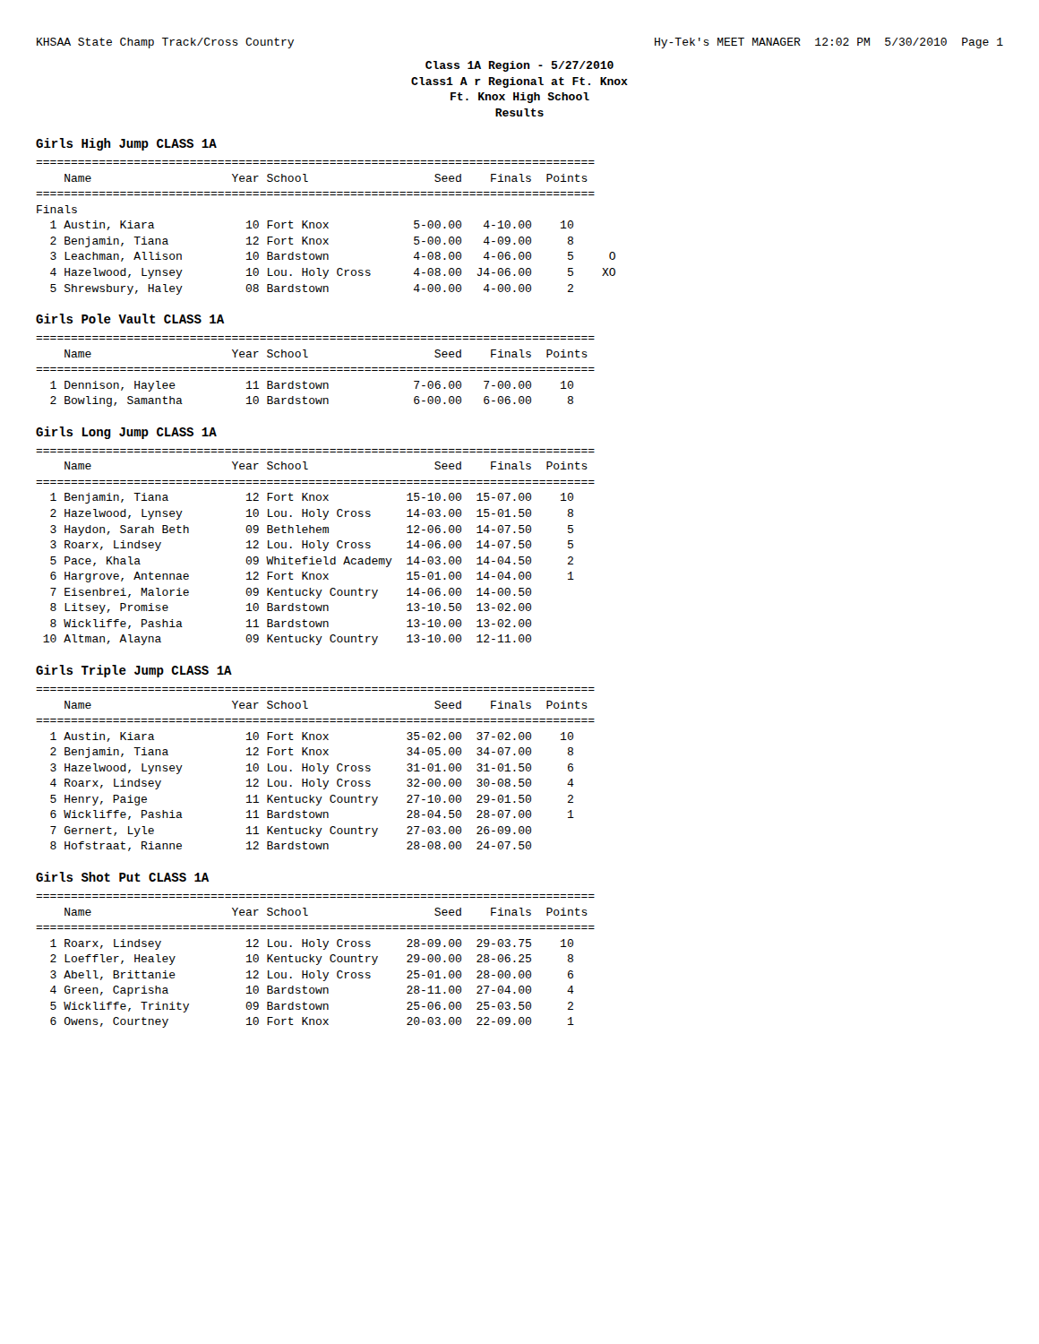KHSAA State Champ Track/Cross Country Hy-Tek's MEET MANAGER 12:02 PM 5/30/2010 Page 1
Class 1A Region - 5/27/2010
Class1 A r Regional at Ft. Knox
Ft. Knox High School
Results
Girls High Jump CLASS 1A
================================================================================
    Name                    Year School                  Seed    Finals  Points
================================================================================
Finals
  1 Austin, Kiara             10 Fort Knox            5-00.00   4-10.00    10
  2 Benjamin, Tiana           12 Fort Knox            5-00.00   4-09.00     8
  3 Leachman, Allison         10 Bardstown            4-08.00   4-06.00     5     O
  4 Hazelwood, Lynsey         10 Lou. Holy Cross      4-08.00  J4-06.00     5    XO
  5 Shrewsbury, Haley         08 Bardstown            4-00.00   4-00.00     2
Girls Pole Vault CLASS 1A
================================================================================
    Name                    Year School                  Seed    Finals  Points
================================================================================
  1 Dennison, Haylee          11 Bardstown            7-06.00   7-00.00    10
  2 Bowling, Samantha         10 Bardstown            6-00.00   6-06.00     8
Girls Long Jump CLASS 1A
================================================================================
    Name                    Year School                  Seed    Finals  Points
================================================================================
  1 Benjamin, Tiana           12 Fort Knox           15-10.00  15-07.00    10
  2 Hazelwood, Lynsey         10 Lou. Holy Cross     14-03.00  15-01.50     8
  3 Haydon, Sarah Beth        09 Bethlehem           12-06.00  14-07.50     5
  3 Roarx, Lindsey            12 Lou. Holy Cross     14-06.00  14-07.50     5
  5 Pace, Khala               09 Whitefield Academy  14-03.00  14-04.50     2
  6 Hargrove, Antennae        12 Fort Knox           15-01.00  14-04.00     1
  7 Eisenbrei, Malorie        09 Kentucky Country    14-06.00  14-00.50
  8 Litsey, Promise           10 Bardstown           13-10.50  13-02.00
  8 Wickliffe, Pashia         11 Bardstown           13-10.00  13-02.00
 10 Altman, Alayna            09 Kentucky Country    13-10.00  12-11.00
Girls Triple Jump CLASS 1A
================================================================================
    Name                    Year School                  Seed    Finals  Points
================================================================================
  1 Austin, Kiara             10 Fort Knox           35-02.00  37-02.00    10
  2 Benjamin, Tiana           12 Fort Knox           34-05.00  34-07.00     8
  3 Hazelwood, Lynsey         10 Lou. Holy Cross     31-01.00  31-01.50     6
  4 Roarx, Lindsey            12 Lou. Holy Cross     32-00.00  30-08.50     4
  5 Henry, Paige              11 Kentucky Country    27-10.00  29-01.50     2
  6 Wickliffe, Pashia         11 Bardstown           28-04.50  28-07.00     1
  7 Gernert, Lyle             11 Kentucky Country    27-03.00  26-09.00
  8 Hofstraat, Rianne         12 Bardstown           28-08.00  24-07.50
Girls Shot Put CLASS 1A
================================================================================
    Name                    Year School                  Seed    Finals  Points
================================================================================
  1 Roarx, Lindsey            12 Lou. Holy Cross     28-09.00  29-03.75    10
  2 Loeffler, Healey          10 Kentucky Country    29-00.00  28-06.25     8
  3 Abell, Brittanie          12 Lou. Holy Cross     25-01.00  28-00.00     6
  4 Green, Caprisha           10 Bardstown           28-11.00  27-04.00     4
  5 Wickliffe, Trinity        09 Bardstown           25-06.00  25-03.50     2
  6 Owens, Courtney           10 Fort Knox           20-03.00  22-09.00     1